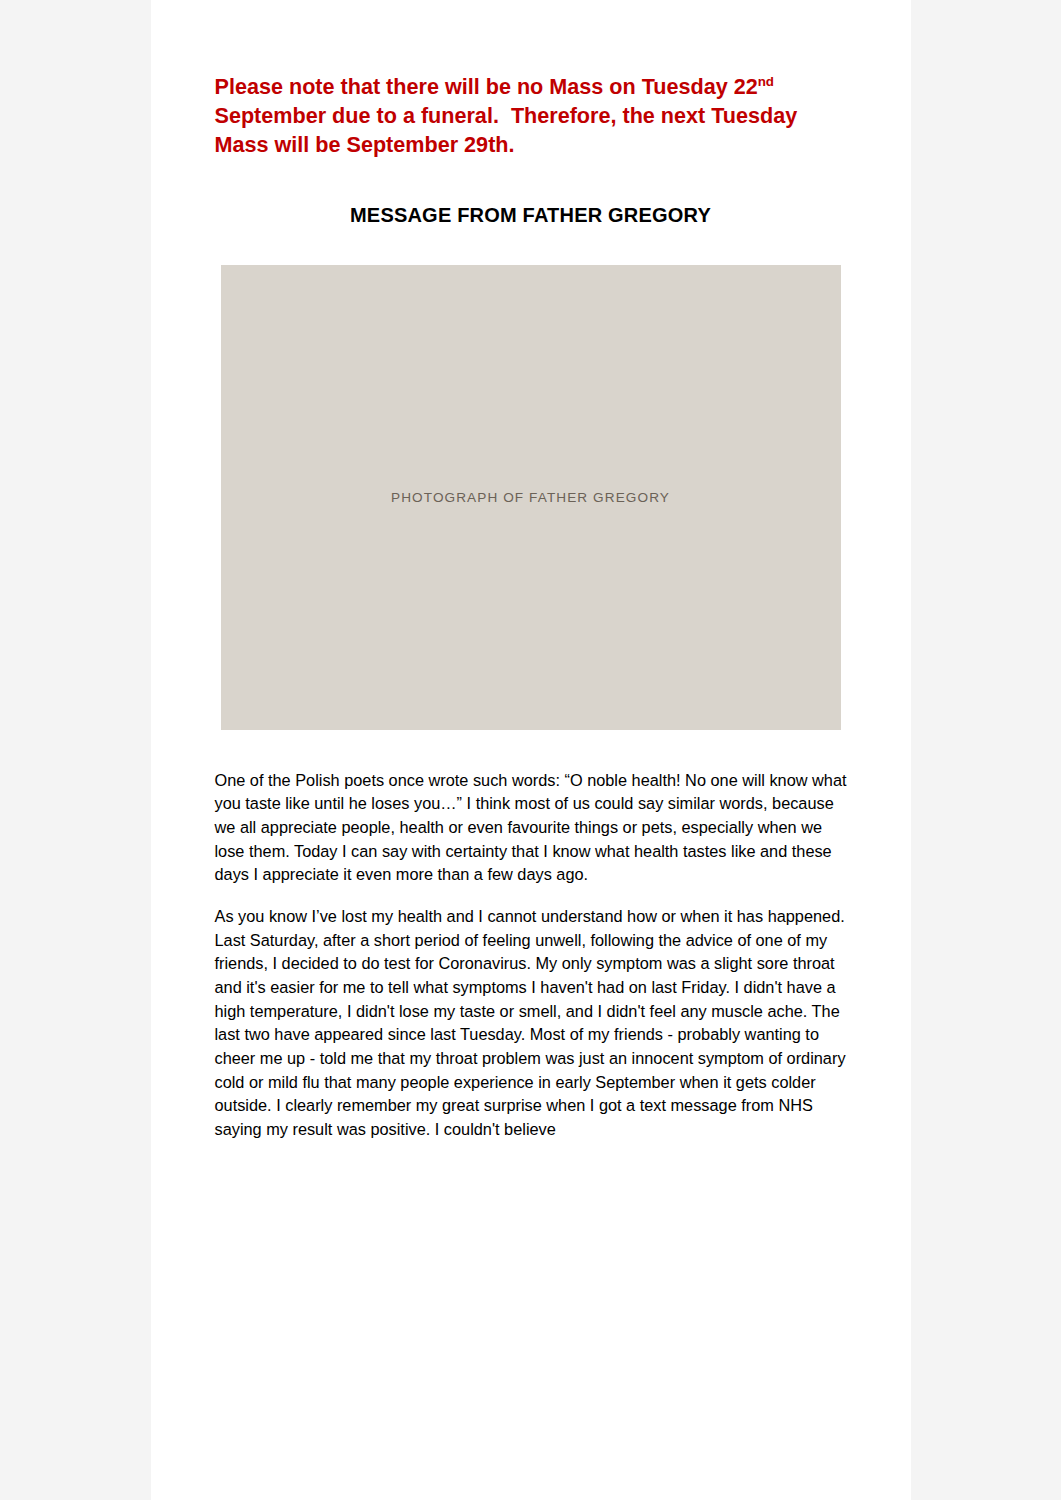Please note that there will be no Mass on Tuesday 22nd September due to a funeral. Therefore, the next Tuesday Mass will be September 29th.
MESSAGE FROM FATHER GREGORY
Photograph of Father Gregory
One of the Polish poets once wrote such words: “O noble health! No one will know what you taste like until he loses you…” I think most of us could say similar words, because we all appreciate people, health or even favourite things or pets, especially when we lose them. Today I can say with certainty that I know what health tastes like and these days I appreciate it even more than a few days ago.
As you know I’ve lost my health and I cannot understand how or when it has happened. Last Saturday, after a short period of feeling unwell, following the advice of one of my friends, I decided to do test for Coronavirus. My only symptom was a slight sore throat and it's easier for me to tell what symptoms I haven't had on last Friday. I didn't have a high temperature, I didn't lose my taste or smell, and I didn't feel any muscle ache. The last two have appeared since last Tuesday. Most of my friends - probably wanting to cheer me up - told me that my throat problem was just an innocent symptom of ordinary cold or mild flu that many people experience in early September when it gets colder outside. I clearly remember my great surprise when I got a text message from NHS saying my result was positive. I couldn't believe